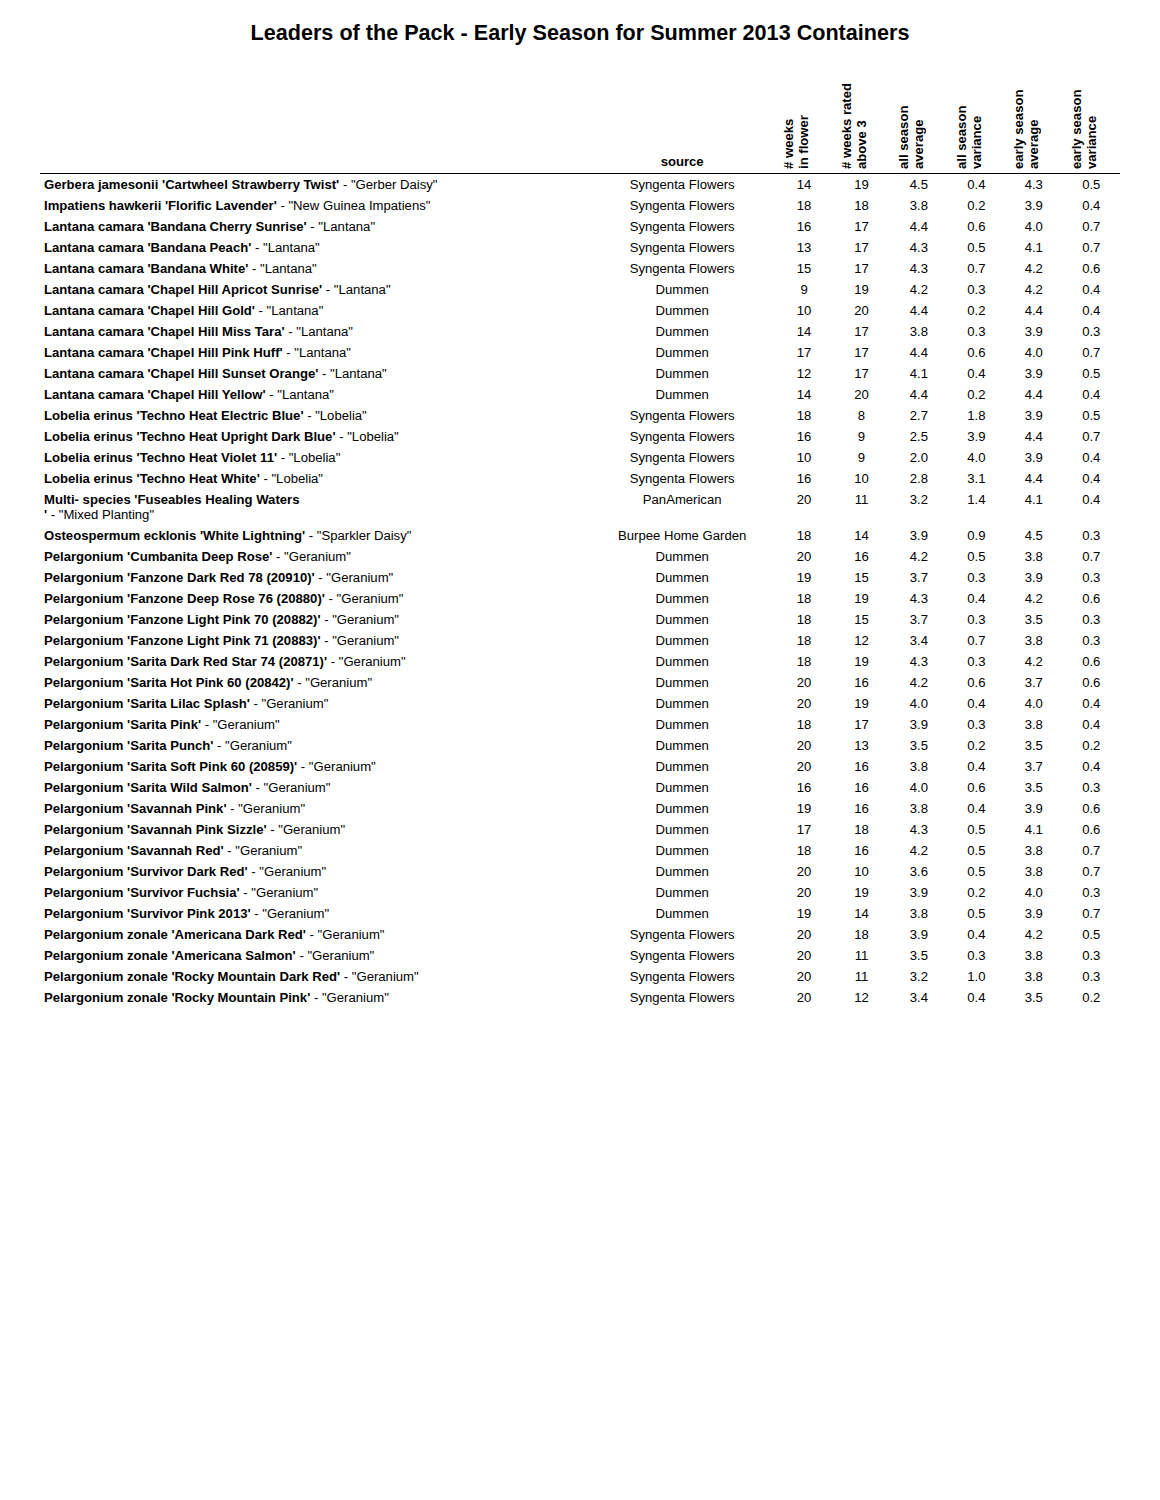Leaders of the Pack - Early Season for Summer 2013 Containers
| | source | # weeks in flower | # weeks rated above 3 | all season average | all season variance | early season average | early season variance |
| --- | --- | --- | --- | --- | --- | --- | --- |
| Gerbera jamesonii 'Cartwheel Strawberry Twist' - "Gerber Daisy" | Syngenta Flowers | 14 | 19 | 4.5 | 0.4 | 4.3 | 0.5 |
| Impatiens hawkerii 'Florific Lavender' - "New Guinea Impatiens" | Syngenta Flowers | 18 | 18 | 3.8 | 0.2 | 3.9 | 0.4 |
| Lantana camara 'Bandana Cherry Sunrise' - "Lantana" | Syngenta Flowers | 16 | 17 | 4.4 | 0.6 | 4.0 | 0.7 |
| Lantana camara 'Bandana Peach' - "Lantana" | Syngenta Flowers | 13 | 17 | 4.3 | 0.5 | 4.1 | 0.7 |
| Lantana camara 'Bandana White' - "Lantana" | Syngenta Flowers | 15 | 17 | 4.3 | 0.7 | 4.2 | 0.6 |
| Lantana camara 'Chapel Hill Apricot Sunrise' - "Lantana" | Dummen | 9 | 19 | 4.2 | 0.3 | 4.2 | 0.4 |
| Lantana camara 'Chapel Hill Gold' - "Lantana" | Dummen | 10 | 20 | 4.4 | 0.2 | 4.4 | 0.4 |
| Lantana camara 'Chapel Hill Miss Tara' - "Lantana" | Dummen | 14 | 17 | 3.8 | 0.3 | 3.9 | 0.3 |
| Lantana camara 'Chapel Hill Pink Huff' - "Lantana" | Dummen | 17 | 17 | 4.4 | 0.6 | 4.0 | 0.7 |
| Lantana camara 'Chapel Hill Sunset Orange' - "Lantana" | Dummen | 12 | 17 | 4.1 | 0.4 | 3.9 | 0.5 |
| Lantana camara 'Chapel Hill Yellow' - "Lantana" | Dummen | 14 | 20 | 4.4 | 0.2 | 4.4 | 0.4 |
| Lobelia erinus 'Techno Heat Electric Blue' - "Lobelia" | Syngenta Flowers | 18 | 8 | 2.7 | 1.8 | 3.9 | 0.5 |
| Lobelia erinus 'Techno Heat Upright Dark Blue' - "Lobelia" | Syngenta Flowers | 16 | 9 | 2.5 | 3.9 | 4.4 | 0.7 |
| Lobelia erinus 'Techno Heat Violet 11' - "Lobelia" | Syngenta Flowers | 10 | 9 | 2.0 | 4.0 | 3.9 | 0.4 |
| Lobelia erinus 'Techno Heat White' - "Lobelia" | Syngenta Flowers | 16 | 10 | 2.8 | 3.1 | 4.4 | 0.4 |
| Multi- species 'Fuseables Healing Waters ' - "Mixed Planting" | PanAmerican | 20 | 11 | 3.2 | 1.4 | 4.1 | 0.4 |
| Osteospermum ecklonis 'White Lightning' - "Sparkler Daisy" | Burpee Home Garden | 18 | 14 | 3.9 | 0.9 | 4.5 | 0.3 |
| Pelargonium 'Cumbanita Deep Rose' - "Geranium" | Dummen | 20 | 16 | 4.2 | 0.5 | 3.8 | 0.7 |
| Pelargonium 'Fanzone Dark Red 78 (20910)' - "Geranium" | Dummen | 19 | 15 | 3.7 | 0.3 | 3.9 | 0.3 |
| Pelargonium 'Fanzone Deep Rose 76 (20880)' - "Geranium" | Dummen | 18 | 19 | 4.3 | 0.4 | 4.2 | 0.6 |
| Pelargonium 'Fanzone Light Pink 70 (20882)' - "Geranium" | Dummen | 18 | 15 | 3.7 | 0.3 | 3.5 | 0.3 |
| Pelargonium 'Fanzone Light Pink 71 (20883)' - "Geranium" | Dummen | 18 | 12 | 3.4 | 0.7 | 3.8 | 0.3 |
| Pelargonium 'Sarita Dark Red Star 74 (20871)' - "Geranium" | Dummen | 18 | 19 | 4.3 | 0.3 | 4.2 | 0.6 |
| Pelargonium 'Sarita Hot Pink 60 (20842)' - "Geranium" | Dummen | 20 | 16 | 4.2 | 0.6 | 3.7 | 0.6 |
| Pelargonium 'Sarita Lilac Splash' - "Geranium" | Dummen | 20 | 19 | 4.0 | 0.4 | 4.0 | 0.4 |
| Pelargonium 'Sarita Pink' - "Geranium" | Dummen | 18 | 17 | 3.9 | 0.3 | 3.8 | 0.4 |
| Pelargonium 'Sarita Punch' - "Geranium" | Dummen | 20 | 13 | 3.5 | 0.2 | 3.5 | 0.2 |
| Pelargonium 'Sarita Soft Pink 60 (20859)' - "Geranium" | Dummen | 20 | 16 | 3.8 | 0.4 | 3.7 | 0.4 |
| Pelargonium 'Sarita Wild Salmon' - "Geranium" | Dummen | 16 | 16 | 4.0 | 0.6 | 3.5 | 0.3 |
| Pelargonium 'Savannah Pink' - "Geranium" | Dummen | 19 | 16 | 3.8 | 0.4 | 3.9 | 0.6 |
| Pelargonium 'Savannah Pink Sizzle' - "Geranium" | Dummen | 17 | 18 | 4.3 | 0.5 | 4.1 | 0.6 |
| Pelargonium 'Savannah Red' - "Geranium" | Dummen | 18 | 16 | 4.2 | 0.5 | 3.8 | 0.7 |
| Pelargonium 'Survivor Dark Red' - "Geranium" | Dummen | 20 | 10 | 3.6 | 0.5 | 3.8 | 0.7 |
| Pelargonium 'Survivor Fuchsia' - "Geranium" | Dummen | 20 | 19 | 3.9 | 0.2 | 4.0 | 0.3 |
| Pelargonium 'Survivor Pink 2013' - "Geranium" | Dummen | 19 | 14 | 3.8 | 0.5 | 3.9 | 0.7 |
| Pelargonium zonale 'Americana Dark Red' - "Geranium" | Syngenta Flowers | 20 | 18 | 3.9 | 0.4 | 4.2 | 0.5 |
| Pelargonium zonale 'Americana Salmon' - "Geranium" | Syngenta Flowers | 20 | 11 | 3.5 | 0.3 | 3.8 | 0.3 |
| Pelargonium zonale 'Rocky Mountain Dark Red' - "Geranium" | Syngenta Flowers | 20 | 11 | 3.2 | 1.0 | 3.8 | 0.3 |
| Pelargonium zonale 'Rocky Mountain Pink' - "Geranium" | Syngenta Flowers | 20 | 12 | 3.4 | 0.4 | 3.5 | 0.2 |